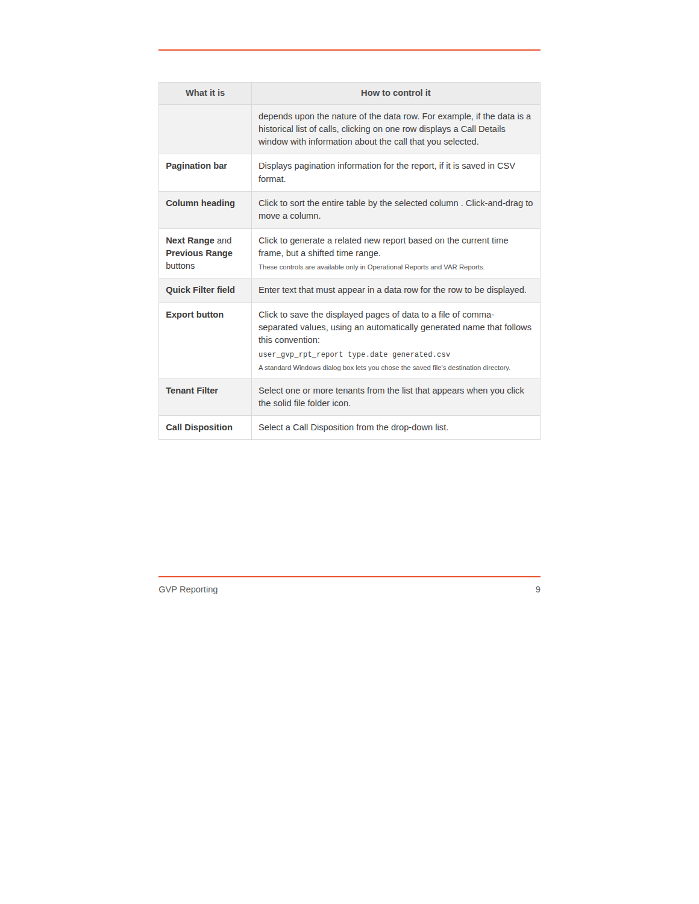| What it is | How to control it |
| --- | --- |
| | depends upon the nature of the data row. For example, if the data is a historical list of calls, clicking on one row displays a Call Details window with information about the call that you selected. |
| Pagination bar | Displays pagination information for the report, if it is saved in CSV format. |
| Column heading | Click to sort the entire table by the selected column . Click-and-drag to move a column. |
| Next Range and Previous Range buttons | Click to generate a related new report based on the current time frame, but a shifted time range. These controls are available only in Operational Reports and VAR Reports. |
| Quick Filter field | Enter text that must appear in a data row for the row to be displayed. |
| Export button | Click to save the displayed pages of data to a file of comma-separated values, using an automatically generated name that follows this convention: user_gvp_rpt_report type.date generated.csv A standard Windows dialog box lets you chose the saved file's destination directory. |
| Tenant Filter | Select one or more tenants from the list that appears when you click the solid file folder icon. |
| Call Disposition | Select a Call Disposition from the drop-down list. |
GVP Reporting 9